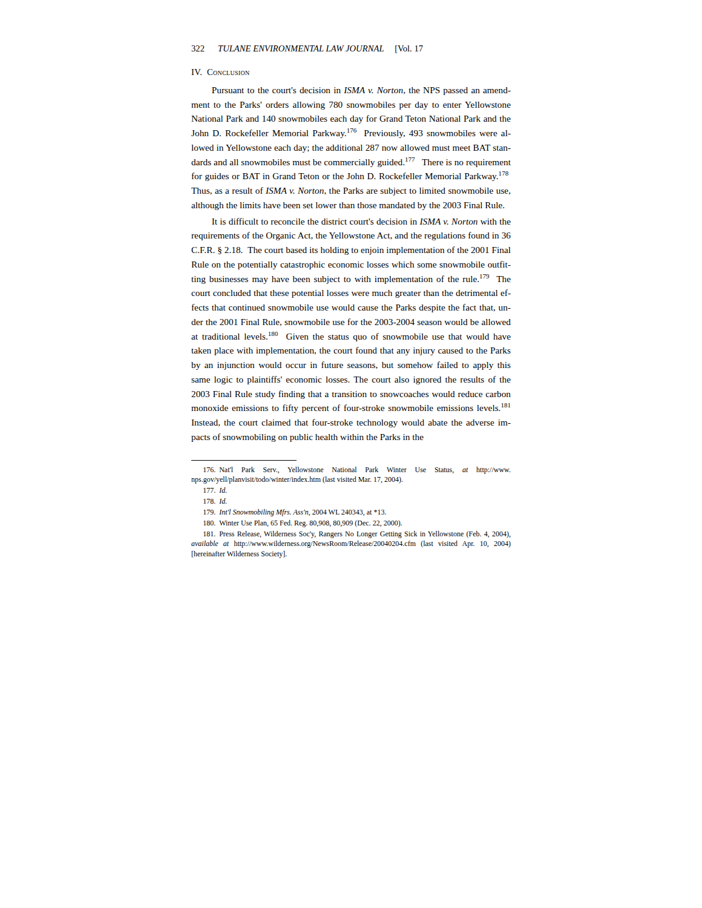322 TULANE ENVIRONMENTAL LAW JOURNAL[Vol. 17
IV. Conclusion
Pursuant to the court's decision in ISMA v. Norton, the NPS passed an amendment to the Parks' orders allowing 780 snowmobiles per day to enter Yellowstone National Park and 140 snowmobiles each day for Grand Teton National Park and the John D. Rockefeller Memorial Parkway.176 Previously, 493 snowmobiles were allowed in Yellowstone each day; the additional 287 now allowed must meet BAT standards and all snowmobiles must be commercially guided.177 There is no requirement for guides or BAT in Grand Teton or the John D. Rockefeller Memorial Parkway.178 Thus, as a result of ISMA v. Norton, the Parks are subject to limited snowmobile use, although the limits have been set lower than those mandated by the 2003 Final Rule.
It is difficult to reconcile the district court's decision in ISMA v. Norton with the requirements of the Organic Act, the Yellowstone Act, and the regulations found in 36 C.F.R. § 2.18. The court based its holding to enjoin implementation of the 2001 Final Rule on the potentially catastrophic economic losses which some snowmobile outfitting businesses may have been subject to with implementation of the rule.179 The court concluded that these potential losses were much greater than the detrimental effects that continued snowmobile use would cause the Parks despite the fact that, under the 2001 Final Rule, snowmobile use for the 2003-2004 season would be allowed at traditional levels.180 Given the status quo of snowmobile use that would have taken place with implementation, the court found that any injury caused to the Parks by an injunction would occur in future seasons, but somehow failed to apply this same logic to plaintiffs' economic losses. The court also ignored the results of the 2003 Final Rule study finding that a transition to snowcoaches would reduce carbon monoxide emissions to fifty percent of four-stroke snowmobile emissions levels.181 Instead, the court claimed that four-stroke technology would abate the adverse impacts of snowmobiling on public health within the Parks in the
176. Nat'l Park Serv., Yellowstone National Park Winter Use Status, at http://www. nps.gov/yell/planvisit/todo/winter/index.htm (last visited Mar. 17, 2004).
177. Id.
178. Id.
179. Int'l Snowmobiling Mfrs. Ass'n, 2004 WL 240343, at *13.
180. Winter Use Plan, 65 Fed. Reg. 80,908, 80,909 (Dec. 22, 2000).
181. Press Release, Wilderness Soc'y, Rangers No Longer Getting Sick in Yellowstone (Feb. 4, 2004), available at http://www.wilderness.org/NewsRoom/Release/20040204.cfm (last visited Apr. 10, 2004) [hereinafter Wilderness Society].